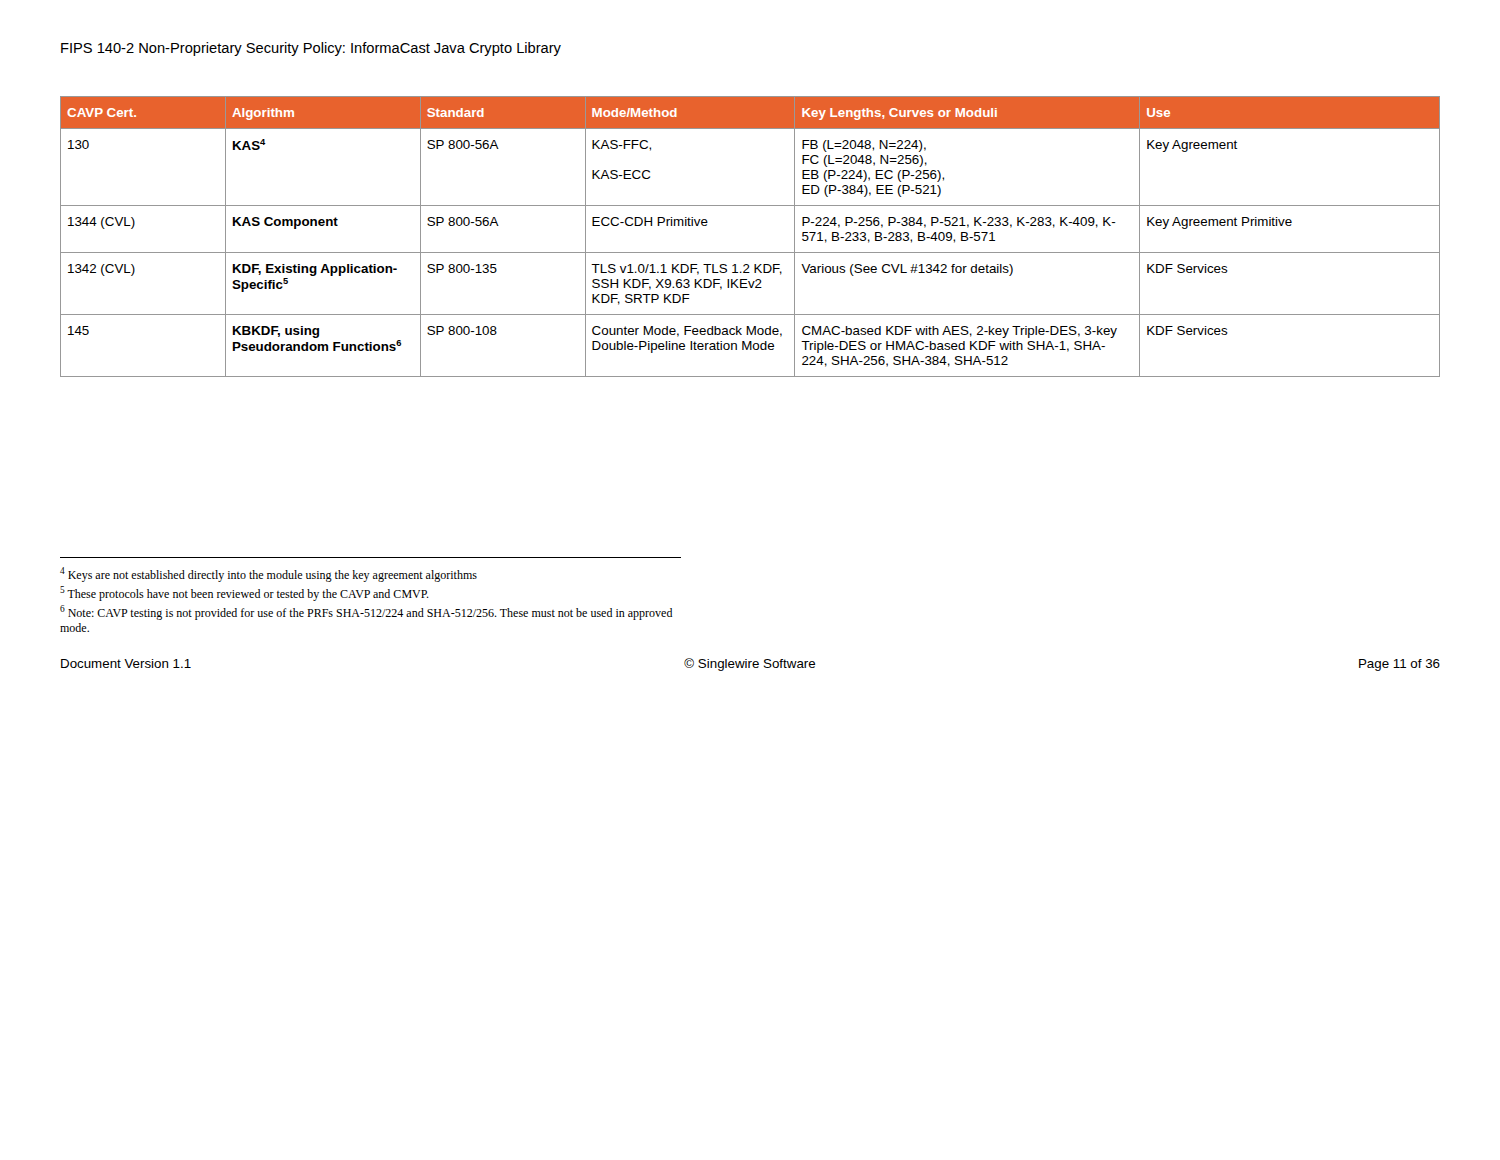FIPS 140-2 Non-Proprietary Security Policy: InformaCast Java Crypto Library
| CAVP Cert. | Algorithm | Standard | Mode/Method | Key Lengths, Curves or Moduli | Use |
| --- | --- | --- | --- | --- | --- |
| 130 | KAS 4 | SP 800-56A | KAS-FFC, KAS-ECC | FB (L=2048, N=224), FC (L=2048, N=256), EB (P-224), EC (P-256), ED (P-384), EE (P-521) | Key Agreement |
| 1344 (CVL) | KAS Component | SP 800-56A | ECC-CDH Primitive | P-224, P-256, P-384, P-521, K-233, K-283, K-409, K-571, B-233, B-283, B-409, B-571 | Key Agreement Primitive |
| 1342 (CVL) | KDF, Existing Application-Specific 5 | SP 800-135 | TLS v1.0/1.1 KDF, TLS 1.2 KDF, SSH KDF, X9.63 KDF, IKEv2 KDF, SRTP KDF | Various (See CVL #1342 for details) | KDF Services |
| 145 | KBKDF, using Pseudorandom Functions 6 | SP 800-108 | Counter Mode, Feedback Mode, Double-Pipeline Iteration Mode | CMAC-based KDF with AES, 2-key Triple-DES, 3-key Triple-DES or HMAC-based KDF with SHA-1, SHA- 224, SHA-256, SHA-384, SHA-512 | KDF Services |
4 Keys are not established directly into the module using the key agreement algorithms
5 These protocols have not been reviewed or tested by the CAVP and CMVP.
6 Note: CAVP testing is not provided for use of the PRFs SHA-512/224 and SHA-512/256. These must not be used in approved mode.
Document Version 1.1 © Singlewire Software Page 11 of 36